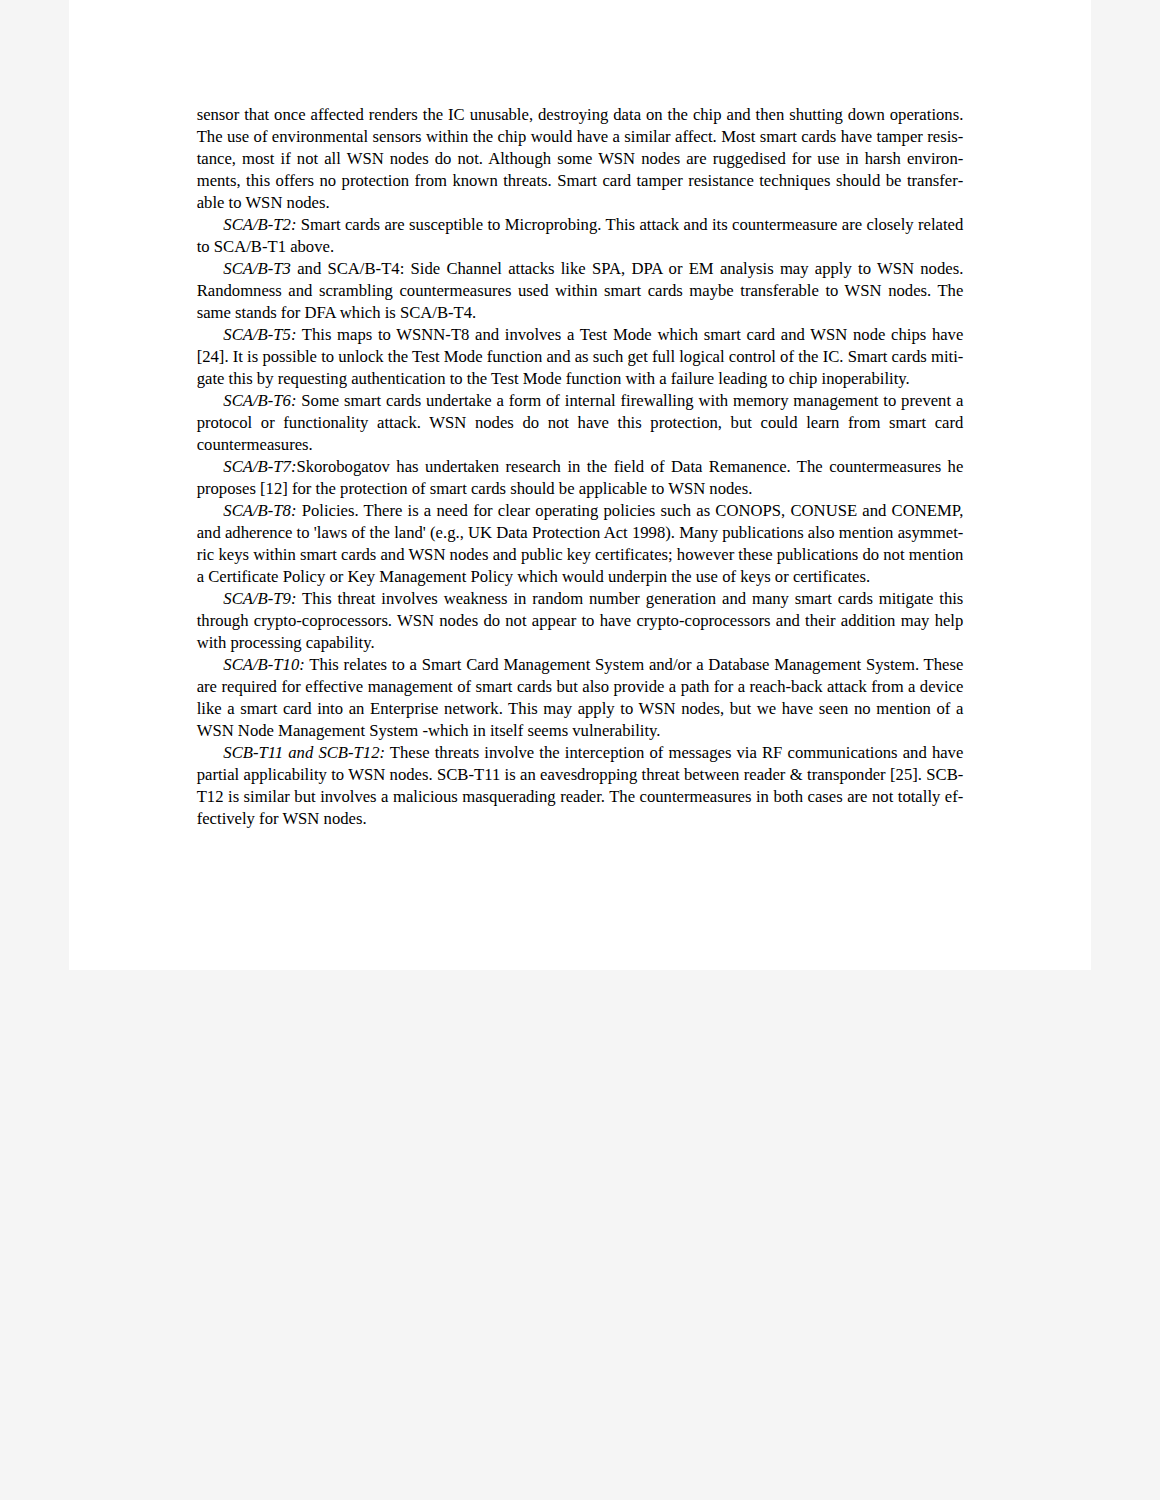sensor that once affected renders the IC unusable, destroying data on the chip and then shutting down operations. The use of environmental sensors within the chip would have a similar affect. Most smart cards have tamper resistance, most if not all WSN nodes do not. Although some WSN nodes are ruggedised for use in harsh environments, this offers no protection from known threats. Smart card tamper resistance techniques should be transferable to WSN nodes.
SCA/B-T2: Smart cards are susceptible to Microprobing. This attack and its countermeasure are closely related to SCA/B-T1 above.
SCA/B-T3 and SCA/B-T4: Side Channel attacks like SPA, DPA or EM analysis may apply to WSN nodes. Randomness and scrambling countermeasures used within smart cards maybe transferable to WSN nodes. The same stands for DFA which is SCA/B-T4.
SCA/B-T5: This maps to WSNN-T8 and involves a Test Mode which smart card and WSN node chips have [24]. It is possible to unlock the Test Mode function and as such get full logical control of the IC. Smart cards mitigate this by requesting authentication to the Test Mode function with a failure leading to chip inoperability.
SCA/B-T6: Some smart cards undertake a form of internal firewalling with memory management to prevent a protocol or functionality attack. WSN nodes do not have this protection, but could learn from smart card countermeasures.
SCA/B-T7: Skorobogatov has undertaken research in the field of Data Remanence. The countermeasures he proposes [12] for the protection of smart cards should be applicable to WSN nodes.
SCA/B-T8: Policies. There is a need for clear operating policies such as CONOPS, CONUSE and CONEMP, and adherence to 'laws of the land' (e.g., UK Data Protection Act 1998). Many publications also mention asymmetric keys within smart cards and WSN nodes and public key certificates; however these publications do not mention a Certificate Policy or Key Management Policy which would underpin the use of keys or certificates.
SCA/B-T9: This threat involves weakness in random number generation and many smart cards mitigate this through crypto-coprocessors. WSN nodes do not appear to have crypto-coprocessors and their addition may help with processing capability.
SCA/B-T10: This relates to a Smart Card Management System and/or a Database Management System. These are required for effective management of smart cards but also provide a path for a reach-back attack from a device like a smart card into an Enterprise network. This may apply to WSN nodes, but we have seen no mention of a WSN Node Management System -which in itself seems vulnerability.
SCB-T11 and SCB-T12: These threats involve the interception of messages via RF communications and have partial applicability to WSN nodes. SCB-T11 is an eavesdropping threat between reader & transponder [25]. SCB-T12 is similar but involves a malicious masquerading reader. The countermeasures in both cases are not totally effectively for WSN nodes.